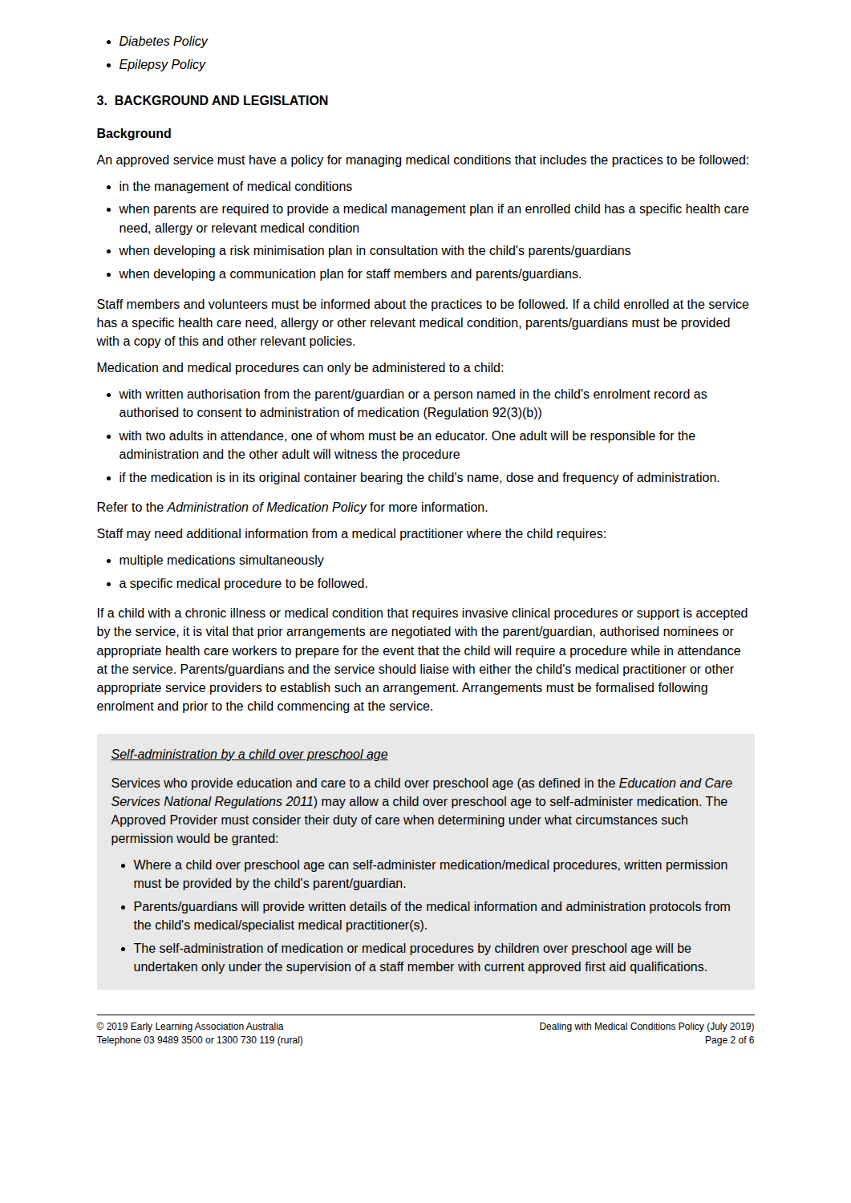Diabetes Policy
Epilepsy Policy
3. BACKGROUND AND LEGISLATION
Background
An approved service must have a policy for managing medical conditions that includes the practices to be followed:
in the management of medical conditions
when parents are required to provide a medical management plan if an enrolled child has a specific health care need, allergy or relevant medical condition
when developing a risk minimisation plan in consultation with the child's parents/guardians
when developing a communication plan for staff members and parents/guardians.
Staff members and volunteers must be informed about the practices to be followed. If a child enrolled at the service has a specific health care need, allergy or other relevant medical condition, parents/guardians must be provided with a copy of this and other relevant policies.
Medication and medical procedures can only be administered to a child:
with written authorisation from the parent/guardian or a person named in the child's enrolment record as authorised to consent to administration of medication (Regulation 92(3)(b))
with two adults in attendance, one of whom must be an educator. One adult will be responsible for the administration and the other adult will witness the procedure
if the medication is in its original container bearing the child's name, dose and frequency of administration.
Refer to the Administration of Medication Policy for more information.
Staff may need additional information from a medical practitioner where the child requires:
multiple medications simultaneously
a specific medical procedure to be followed.
If a child with a chronic illness or medical condition that requires invasive clinical procedures or support is accepted by the service, it is vital that prior arrangements are negotiated with the parent/guardian, authorised nominees or appropriate health care workers to prepare for the event that the child will require a procedure while in attendance at the service. Parents/guardians and the service should liaise with either the child's medical practitioner or other appropriate service providers to establish such an arrangement. Arrangements must be formalised following enrolment and prior to the child commencing at the service.
Self-administration by a child over preschool age
Services who provide education and care to a child over preschool age (as defined in the Education and Care Services National Regulations 2011) may allow a child over preschool age to self-administer medication. The Approved Provider must consider their duty of care when determining under what circumstances such permission would be granted:
Where a child over preschool age can self-administer medication/medical procedures, written permission must be provided by the child's parent/guardian.
Parents/guardians will provide written details of the medical information and administration protocols from the child's medical/specialist medical practitioner(s).
The self-administration of medication or medical procedures by children over preschool age will be undertaken only under the supervision of a staff member with current approved first aid qualifications.
© 2019 Early Learning Association Australia
Telephone 03 9489 3500 or 1300 730 119 (rural)
Dealing with Medical Conditions Policy (July 2019)
Page 2 of 6